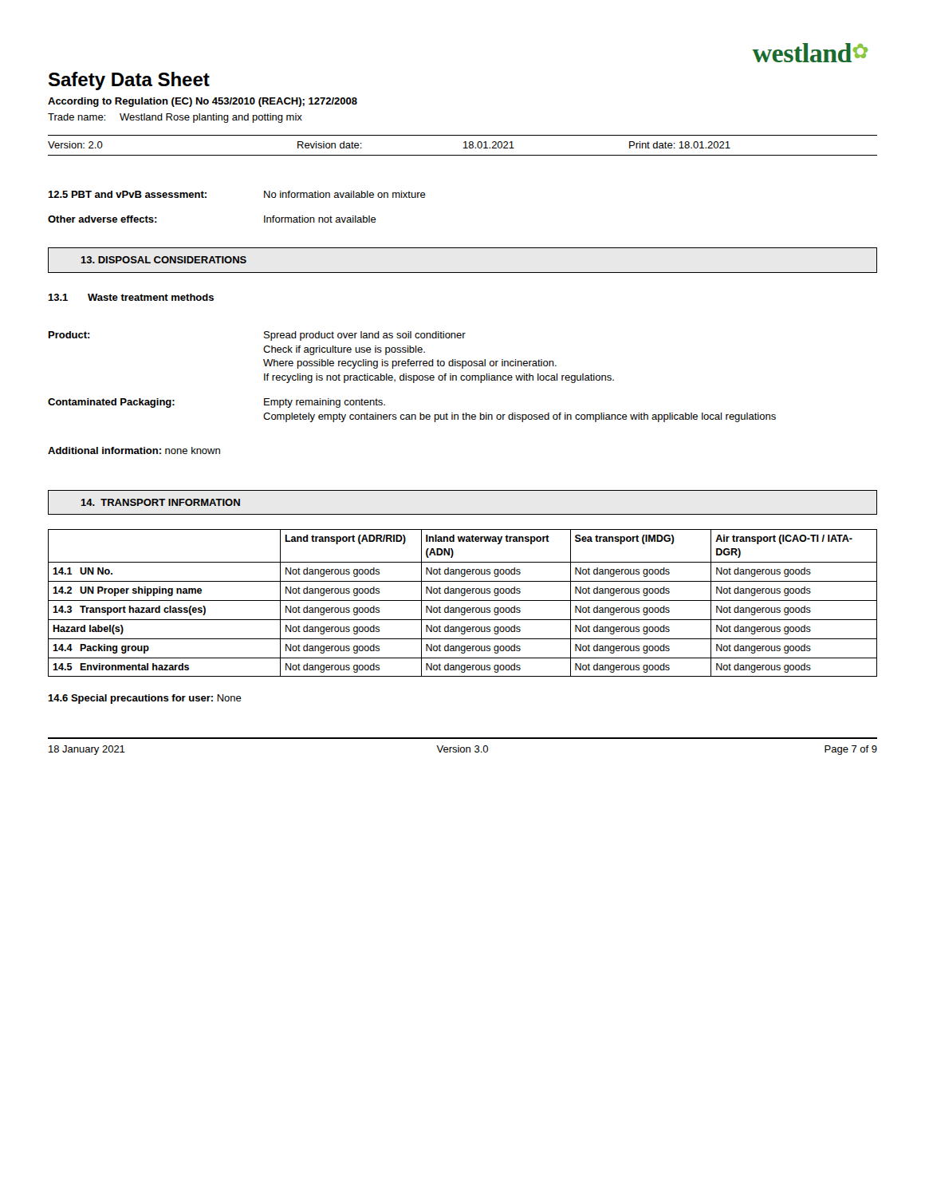westland✿
Safety Data Sheet
According to Regulation (EC) No 453/2010 (REACH); 1272/2008
Trade name: Westland Rose planting and potting mix
| Version: 2.0 | Revision date: | 18.01.2021 | Print date: 18.01.2021 |
| 12.5 PBT and vPvB assessment: | No information available on mixture |
| Other adverse effects: | Information not available |
13. DISPOSAL CONSIDERATIONS
13.1 Waste treatment methods
| Product: | Spread product over land as soil conditioner Check if agriculture use is possible. Where possible recycling is preferred to disposal or incineration. If recycling is not practicable, dispose of in compliance with local regulations. |
| Contaminated Packaging: | Empty remaining contents. Completely empty containers can be put in the bin or disposed of in compliance with applicable local regulations |
Additional information: none known
14. TRANSPORT INFORMATION
| | Land transport (ADR/RID) | Inland waterway transport (ADN) | Sea transport (IMDG) | Air transport (ICAO-TI / IATA-DGR) |
| --- | --- | --- | --- | --- |
| 14.1 UN No. | Not dangerous goods | Not dangerous goods | Not dangerous goods | Not dangerous goods |
| 14.2 UN Proper shipping name | Not dangerous goods | Not dangerous goods | Not dangerous goods | Not dangerous goods |
| 14.3 Transport hazard class(es) | Not dangerous goods | Not dangerous goods | Not dangerous goods | Not dangerous goods |
| Hazard label(s) | Not dangerous goods | Not dangerous goods | Not dangerous goods | Not dangerous goods |
| 14.4 Packing group | Not dangerous goods | Not dangerous goods | Not dangerous goods | Not dangerous goods |
| 14.5 Environmental hazards | Not dangerous goods | Not dangerous goods | Not dangerous goods | Not dangerous goods |
14.6 Special precautions for user: None
| 18 January 2021 | Version 3.0 | Page 7 of 9 |